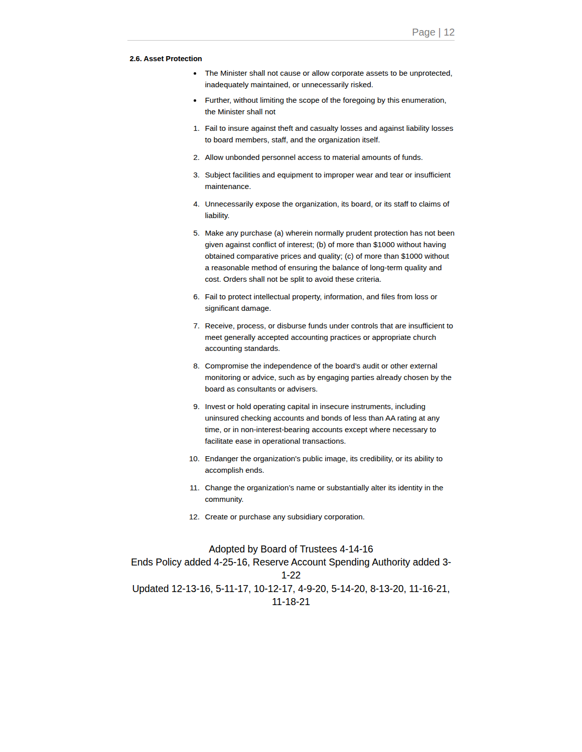Page | 12
2.6. Asset Protection
The Minister shall not cause or allow corporate assets to be unprotected, inadequately maintained, or unnecessarily risked.
Further, without limiting the scope of the foregoing by this enumeration, the Minister shall not
Fail to insure against theft and casualty losses and against liability losses to board members, staff, and the organization itself.
Allow unbonded personnel access to material amounts of funds.
Subject facilities and equipment to improper wear and tear or insufficient maintenance.
Unnecessarily expose the organization, its board, or its staff to claims of liability.
Make any purchase (a) wherein normally prudent protection has not been given against conflict of interest; (b) of more than $1000 without having obtained comparative prices and quality; (c) of more than $1000 without a reasonable method of ensuring the balance of long-term quality and cost. Orders shall not be split to avoid these criteria.
Fail to protect intellectual property, information, and files from loss or significant damage.
Receive, process, or disburse funds under controls that are insufficient to meet generally accepted accounting practices or appropriate church accounting standards.
Compromise the independence of the board’s audit or other external monitoring or advice, such as by engaging parties already chosen by the board as consultants or advisers.
Invest or hold operating capital in insecure instruments, including uninsured checking accounts and bonds of less than AA rating at any time, or in non-interest-bearing accounts except where necessary to facilitate ease in operational transactions.
Endanger the organization's public image, its credibility, or its ability to accomplish ends.
Change the organization’s name or substantially alter its identity in the community.
Create or purchase any subsidiary corporation.
Adopted by Board of Trustees 4-14-16
Ends Policy added 4-25-16, Reserve Account Spending Authority added 3-1-22
Updated 12-13-16, 5-11-17, 10-12-17, 4-9-20, 5-14-20, 8-13-20, 11-16-21, 11-18-21